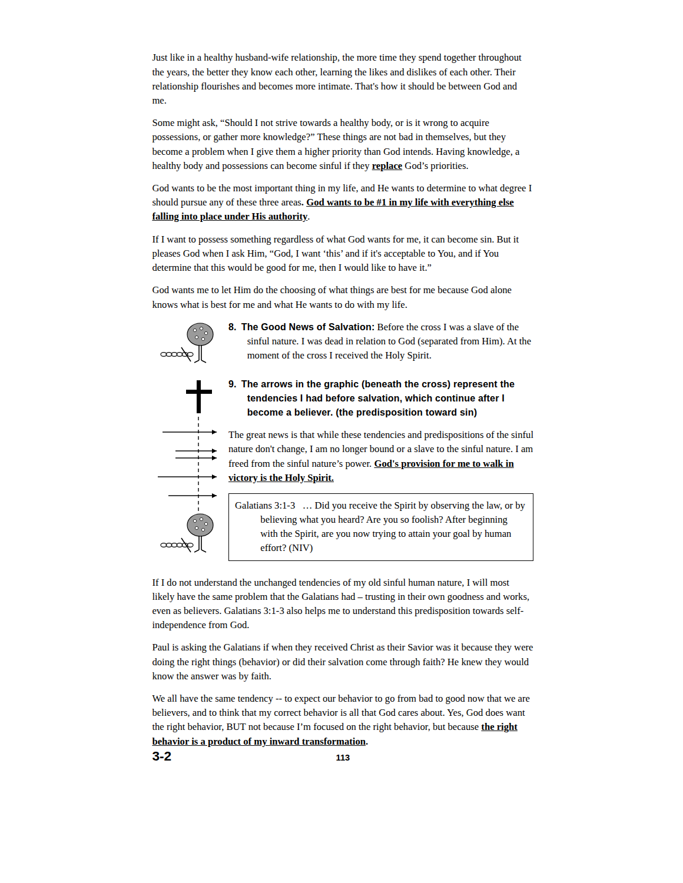Just like in a healthy husband-wife relationship, the more time they spend together throughout the years, the better they know each other, learning the likes and dislikes of each other. Their relationship flourishes and becomes more intimate. That's how it should be between God and me.
Some might ask, “Should I not strive towards a healthy body, or is it wrong to acquire possessions, or gather more knowledge?” These things are not bad in themselves, but they become a problem when I give them a higher priority than God intends. Having knowledge, a healthy body and possessions can become sinful if they replace God’s priorities.
God wants to be the most important thing in my life, and He wants to determine to what degree I should pursue any of these three areas. God wants to be #1 in my life with everything else falling into place under His authority.
If I want to possess something regardless of what God wants for me, it can become sin. But it pleases God when I ask Him, “God, I want ‘this’ and if it's acceptable to You, and if You determine that this would be good for me, then I would like to have it.”
God wants me to let Him do the choosing of what things are best for me because God alone knows what is best for me and what He wants to do with my life.
8. The Good News of Salvation: Before the cross I was a slave of the sinful nature. I was dead in relation to God (separated from Him). At the moment of the cross I received the Holy Spirit.
9. The arrows in the graphic (beneath the cross) represent the tendencies I had before salvation, which continue after I become a believer. (the predisposition toward sin)
The great news is that while these tendencies and predispositions of the sinful nature don't change, I am no longer bound or a slave to the sinful nature. I am freed from the sinful nature’s power. God's provision for me to walk in victory is the Holy Spirit.
Galatians 3:1-3 … Did you receive the Spirit by observing the law, or by believing what you heard? Are you so foolish? After beginning with the Spirit, are you now trying to attain your goal by human effort? (NIV)
If I do not understand the unchanged tendencies of my old sinful human nature, I will most likely have the same problem that the Galatians had – trusting in their own goodness and works, even as believers. Galatians 3:1-3 also helps me to understand this predisposition towards self-independence from God.
Paul is asking the Galatians if when they received Christ as their Savior was it because they were doing the right things (behavior) or did their salvation come through faith? He knew they would know the answer was by faith.
We all have the same tendency -- to expect our behavior to go from bad to good now that we are believers, and to think that my correct behavior is all that God cares about. Yes, God does want the right behavior, BUT not because I’m focused on the right behavior, but because the right behavior is a product of my inward transformation.
3-2
113